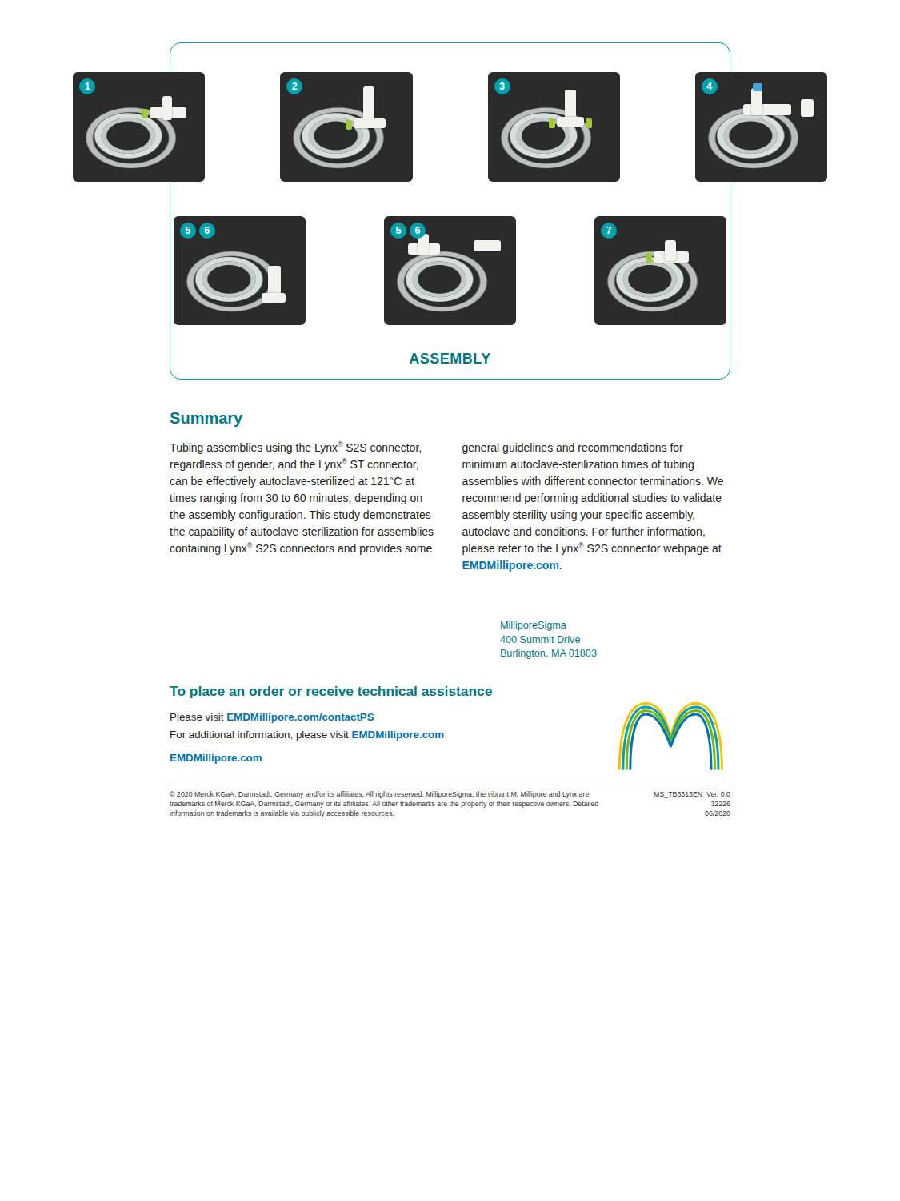1
2
3
4
5 6
5 6
7
ASSEMBLY
Summary
Tubing assemblies using the Lynx® S2S connector, regardless of gender, and the Lynx® ST connector, can be effectively autoclave-sterilized at 121°C at times ranging from 30 to 60 minutes, depending on the assembly configuration. This study demonstrates the capability of autoclave-sterilization for assemblies containing Lynx® S2S connectors and provides some
general guidelines and recommendations for minimum autoclave-sterilization times of tubing assemblies with different connector terminations. We recommend performing additional studies to validate assembly sterility using your specific assembly, autoclave and conditions. For further information, please refer to the Lynx® S2S connector webpage at EMDMillipore.com.
MilliporeSigma
400 Summit Drive
Burlington, MA 01803
To place an order or receive technical assistance
Please visit EMDMillipore.com/contactPS
For additional information, please visit EMDMillipore.com
EMDMillipore.com
© 2020 Merck KGaA, Darmstadt, Germany and/or its affiliates. All rights reserved. MilliporeSigma, the vibrant M, Millipore and Lynx are
trademarks of Merck KGaA, Darmstadt, Germany or its affiliates. All other trademarks are the property of their respective owners. Detailed
information on trademarks is available via publicly accessible resources.
MS_TB6313EN Ver. 0.0
32226
06/2020